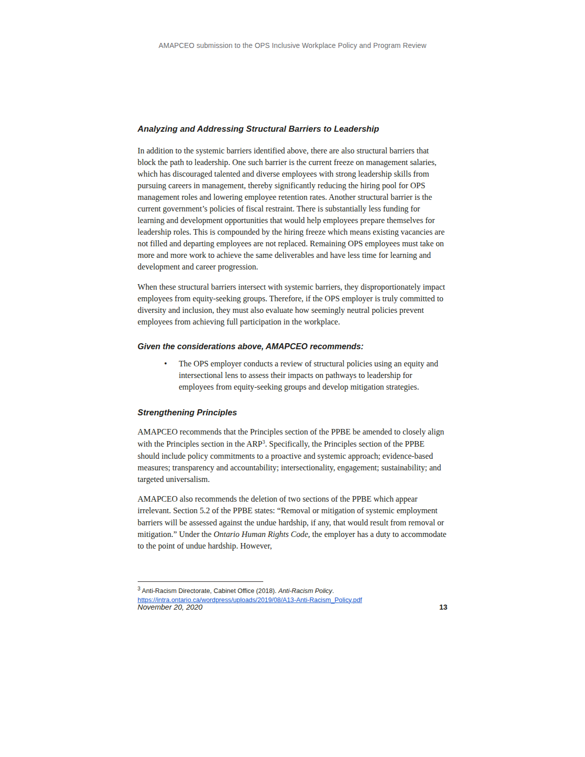AMAPCEO submission to the OPS Inclusive Workplace Policy and Program Review
Analyzing and Addressing Structural Barriers to Leadership
In addition to the systemic barriers identified above, there are also structural barriers that block the path to leadership. One such barrier is the current freeze on management salaries, which has discouraged talented and diverse employees with strong leadership skills from pursuing careers in management, thereby significantly reducing the hiring pool for OPS management roles and lowering employee retention rates. Another structural barrier is the current government’s policies of fiscal restraint. There is substantially less funding for learning and development opportunities that would help employees prepare themselves for leadership roles. This is compounded by the hiring freeze which means existing vacancies are not filled and departing employees are not replaced. Remaining OPS employees must take on more and more work to achieve the same deliverables and have less time for learning and development and career progression.
When these structural barriers intersect with systemic barriers, they disproportionately impact employees from equity-seeking groups. Therefore, if the OPS employer is truly committed to diversity and inclusion, they must also evaluate how seemingly neutral policies prevent employees from achieving full participation in the workplace.
Given the considerations above, AMAPCEO recommends:
The OPS employer conducts a review of structural policies using an equity and intersectional lens to assess their impacts on pathways to leadership for employees from equity-seeking groups and develop mitigation strategies.
Strengthening Principles
AMAPCEO recommends that the Principles section of the PPBE be amended to closely align with the Principles section in the ARP3. Specifically, the Principles section of the PPBE should include policy commitments to a proactive and systemic approach; evidence-based measures; transparency and accountability; intersectionality, engagement; sustainability; and targeted universalism.
AMAPCEO also recommends the deletion of two sections of the PPBE which appear irrelevant. Section 5.2 of the PPBE states: “Removal or mitigation of systemic employment barriers will be assessed against the undue hardship, if any, that would result from removal or mitigation.” Under the Ontario Human Rights Code, the employer has a duty to accommodate to the point of undue hardship. However,
3 Anti-Racism Directorate, Cabinet Office (2018). Anti-Racism Policy.
https://intra.ontario.ca/wordpress/uploads/2019/08/A13-Anti-Racism_Policy.pdf
November 20, 2020 13